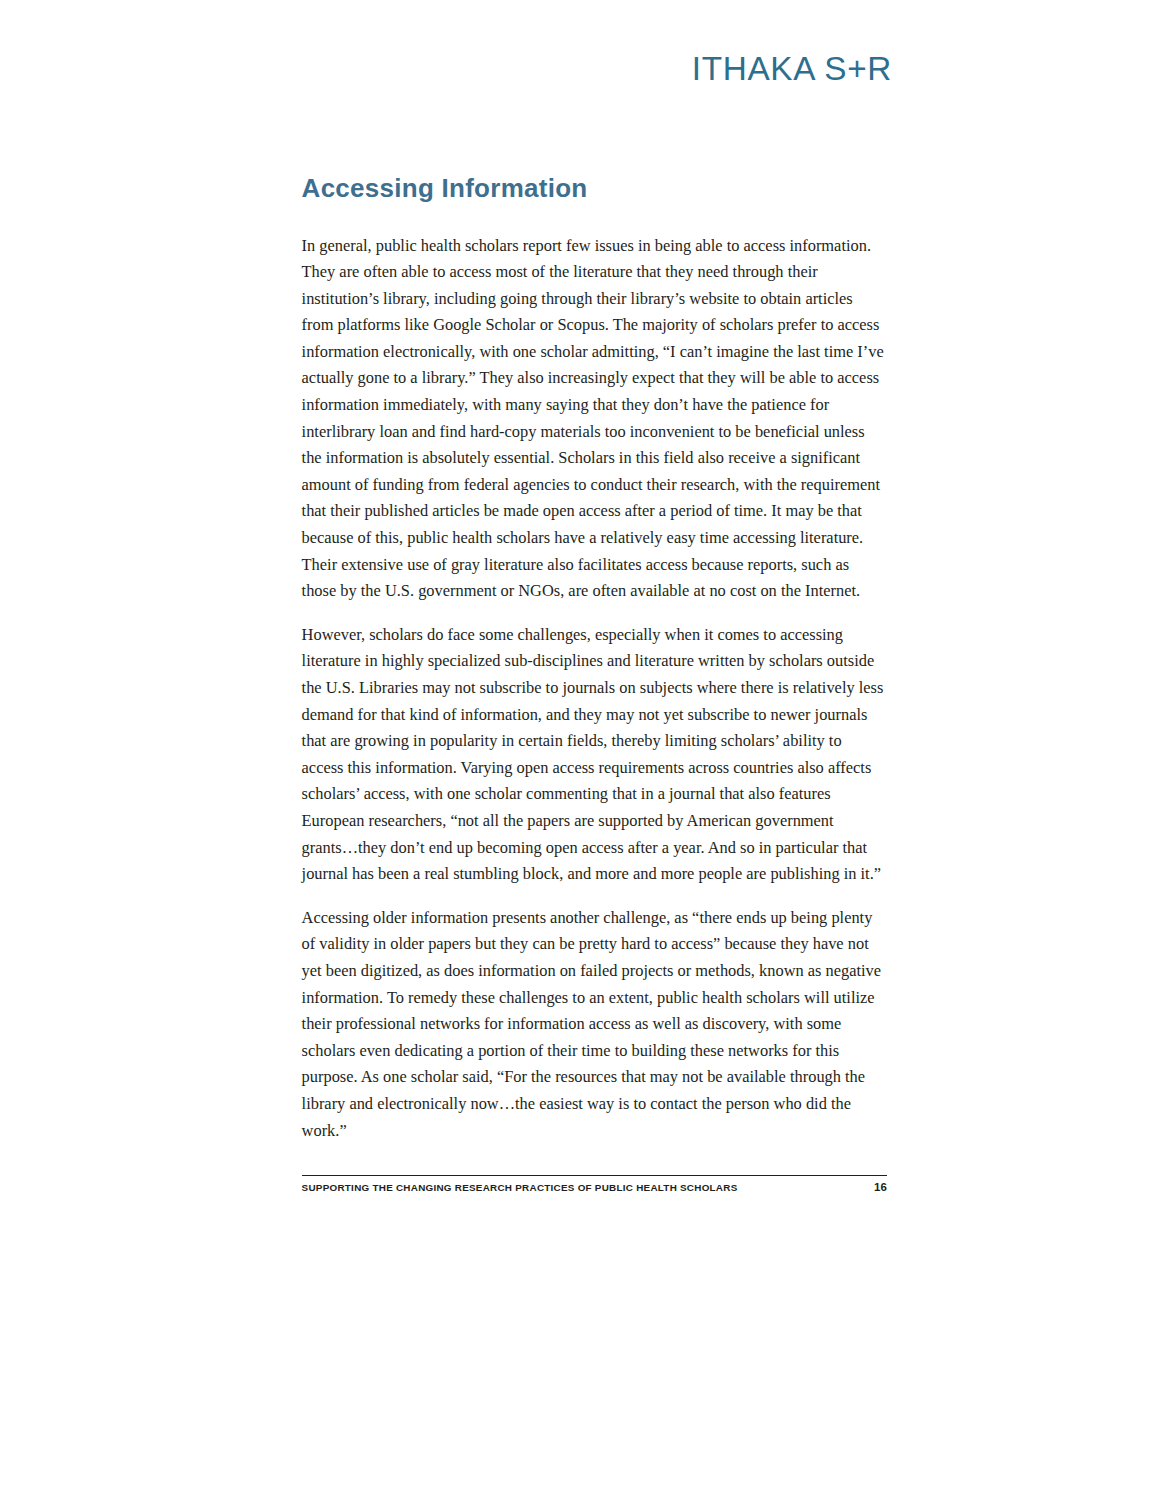ITHAKA S+R
Accessing Information
In general, public health scholars report few issues in being able to access information. They are often able to access most of the literature that they need through their institution’s library, including going through their library’s website to obtain articles from platforms like Google Scholar or Scopus. The majority of scholars prefer to access information electronically, with one scholar admitting, “I can’t imagine the last time I’ve actually gone to a library.” They also increasingly expect that they will be able to access information immediately, with many saying that they don’t have the patience for interlibrary loan and find hard-copy materials too inconvenient to be beneficial unless the information is absolutely essential. Scholars in this field also receive a significant amount of funding from federal agencies to conduct their research, with the requirement that their published articles be made open access after a period of time. It may be that because of this, public health scholars have a relatively easy time accessing literature. Their extensive use of gray literature also facilitates access because reports, such as those by the U.S. government or NGOs, are often available at no cost on the Internet.
However, scholars do face some challenges, especially when it comes to accessing literature in highly specialized sub-disciplines and literature written by scholars outside the U.S. Libraries may not subscribe to journals on subjects where there is relatively less demand for that kind of information, and they may not yet subscribe to newer journals that are growing in popularity in certain fields, thereby limiting scholars’ ability to access this information. Varying open access requirements across countries also affects scholars’ access, with one scholar commenting that in a journal that also features European researchers, “not all the papers are supported by American government grants…they don’t end up becoming open access after a year. And so in particular that journal has been a real stumbling block, and more and more people are publishing in it.”
Accessing older information presents another challenge, as “there ends up being plenty of validity in older papers but they can be pretty hard to access” because they have not yet been digitized, as does information on failed projects or methods, known as negative information. To remedy these challenges to an extent, public health scholars will utilize their professional networks for information access as well as discovery, with some scholars even dedicating a portion of their time to building these networks for this purpose. As one scholar said, “For the resources that may not be available through the library and electronically now…the easiest way is to contact the person who did the work.”
SUPPORTING THE CHANGING RESEARCH PRACTICES OF PUBLIC HEALTH SCHOLARS 16